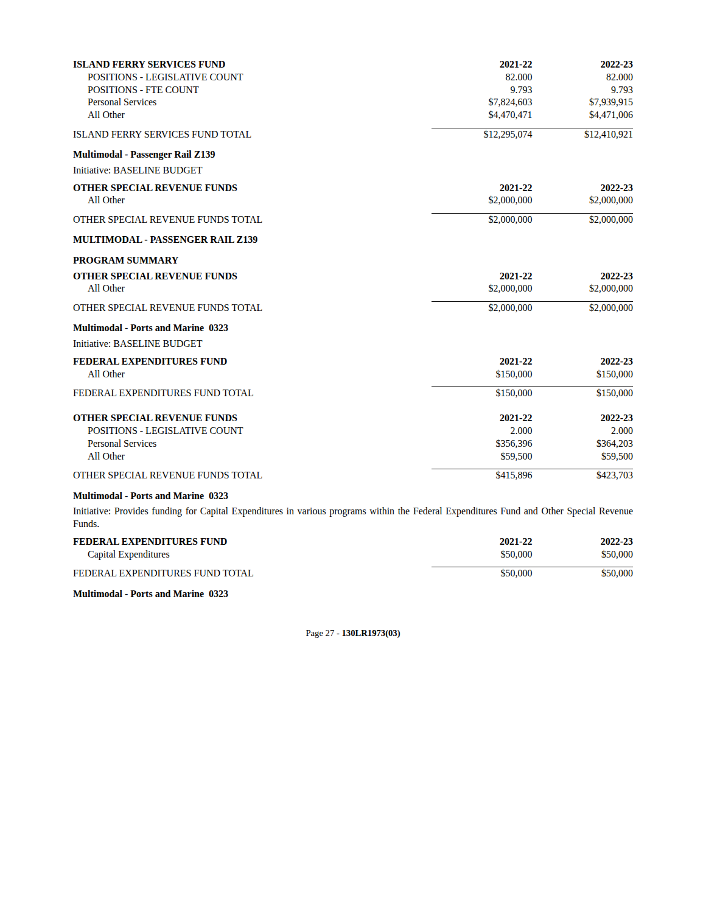| ISLAND FERRY SERVICES FUND | 2021-22 | 2022-23 |
| POSITIONS - LEGISLATIVE COUNT | 82.000 | 82.000 |
| POSITIONS - FTE COUNT | 9.793 | 9.793 |
| Personal Services | $7,824,603 | $7,939,915 |
| All Other | $4,470,471 | $4,471,006 |
| ISLAND FERRY SERVICES FUND TOTAL | $12,295,074 | $12,410,921 |
Multimodal - Passenger Rail Z139
Initiative: BASELINE BUDGET
| OTHER SPECIAL REVENUE FUNDS | 2021-22 | 2022-23 |
| All Other | $2,000,000 | $2,000,000 |
| OTHER SPECIAL REVENUE FUNDS TOTAL | $2,000,000 | $2,000,000 |
MULTIMODAL - PASSENGER RAIL Z139
PROGRAM SUMMARY
| OTHER SPECIAL REVENUE FUNDS | 2021-22 | 2022-23 |
| All Other | $2,000,000 | $2,000,000 |
| OTHER SPECIAL REVENUE FUNDS TOTAL | $2,000,000 | $2,000,000 |
Multimodal - Ports and Marine 0323
Initiative: BASELINE BUDGET
| FEDERAL EXPENDITURES FUND | 2021-22 | 2022-23 |
| All Other | $150,000 | $150,000 |
| FEDERAL EXPENDITURES FUND TOTAL | $150,000 | $150,000 |
| OTHER SPECIAL REVENUE FUNDS | 2021-22 | 2022-23 |
| POSITIONS - LEGISLATIVE COUNT | 2.000 | 2.000 |
| Personal Services | $356,396 | $364,203 |
| All Other | $59,500 | $59,500 |
| OTHER SPECIAL REVENUE FUNDS TOTAL | $415,896 | $423,703 |
Multimodal - Ports and Marine 0323
Initiative: Provides funding for Capital Expenditures in various programs within the Federal Expenditures Fund and Other Special Revenue Funds.
| FEDERAL EXPENDITURES FUND | 2021-22 | 2022-23 |
| Capital Expenditures | $50,000 | $50,000 |
| FEDERAL EXPENDITURES FUND TOTAL | $50,000 | $50,000 |
Multimodal - Ports and Marine 0323
Page 27 - 130LR1973(03)